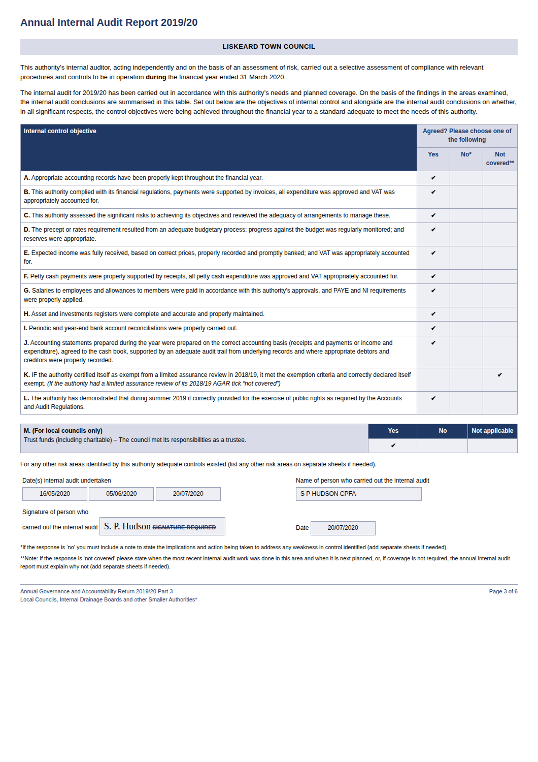Annual Internal Audit Report 2019/20
LISKEARD TOWN COUNCIL
This authority’s internal auditor, acting independently and on the basis of an assessment of risk, carried out a selective assessment of compliance with relevant procedures and controls to be in operation during the financial year ended 31 March 2020.
The internal audit for 2019/20 has been carried out in accordance with this authority’s needs and planned coverage. On the basis of the findings in the areas examined, the internal audit conclusions are summarised in this table. Set out below are the objectives of internal control and alongside are the internal audit conclusions on whether, in all significant respects, the control objectives were being achieved throughout the financial year to a standard adequate to meet the needs of this authority.
| Internal control objective | Agreed? Please choose one of the following |
| --- | --- |
| Yes | No* | Not covered** |
| A. Appropriate accounting records have been properly kept throughout the financial year. | ✔ | | |
| B. This authority complied with its financial regulations, payments were supported by invoices, all expenditure was approved and VAT was appropriately accounted for. | ✔ | | |
| C. This authority assessed the significant risks to achieving its objectives and reviewed the adequacy of arrangements to manage these. | ✔ | | |
| D. The precept or rates requirement resulted from an adequate budgetary process; progress against the budget was regularly monitored; and reserves were appropriate. | ✔ | | |
| E. Expected income was fully received, based on correct prices, properly recorded and promptly banked; and VAT was appropriately accounted for. | ✔ | | |
| F. Petty cash payments were properly supported by receipts, all petty cash expenditure was approved and VAT appropriately accounted for. | ✔ | | |
| G. Salaries to employees and allowances to members were paid in accordance with this authority’s approvals, and PAYE and NI requirements were properly applied. | ✔ | | |
| H. Asset and investments registers were complete and accurate and properly maintained. | ✔ | | |
| I. Periodic and year-end bank account reconciliations were properly carried out. | ✔ | | |
| J. Accounting statements prepared during the year were prepared on the correct accounting basis (receipts and payments or income and expenditure), agreed to the cash book, supported by an adequate audit trail from underlying records and where appropriate debtors and creditors were properly recorded. | ✔ | | |
| K. IF the authority certified itself as exempt from a limited assurance review in 2018/19, it met the exemption criteria and correctly declared itself exempt. (If the authority had a limited assurance review of its 2018/19 AGAR tick “not covered”) | | | ✔ |
| L. The authority has demonstrated that during summer 2019 it correctly provided for the exercise of public rights as required by the Accounts and Audit Regulations. | ✔ | | |
| M. (For local councils only) Trust funds (including charitable) – The council met its responsibilities as a trustee. | Yes | No | Not applicable |
| ✔ | | |
For any other risk areas identified by this authority adequate controls existed (list any other risk areas on separate sheets if needed).
| Date(s) internal audit undertaken | Name of person who carried out the internal audit |
| 16/05/2020 05/06/2020 20/07/2020 | S P HUDSON CPFA |
| Signature of person who carried out the internal audit S. P. Hudson SIGNATURE REQUIRED | Date 20/07/2020 |
*If the response is ‘no’ you must include a note to state the implications and action being taken to address any weakness in control identified (add separate sheets if needed).
**Note: If the response is ‘not covered’ please state when the most recent internal audit work was done in this area and when it is next planned, or, if coverage is not required, the annual internal audit report must explain why not (add separate sheets if needed).
Annual Governance and Accountability Return 2019/20 Part 3
Local Councils, Internal Drainage Boards and other Smaller Authorities*
Page 3 of 6